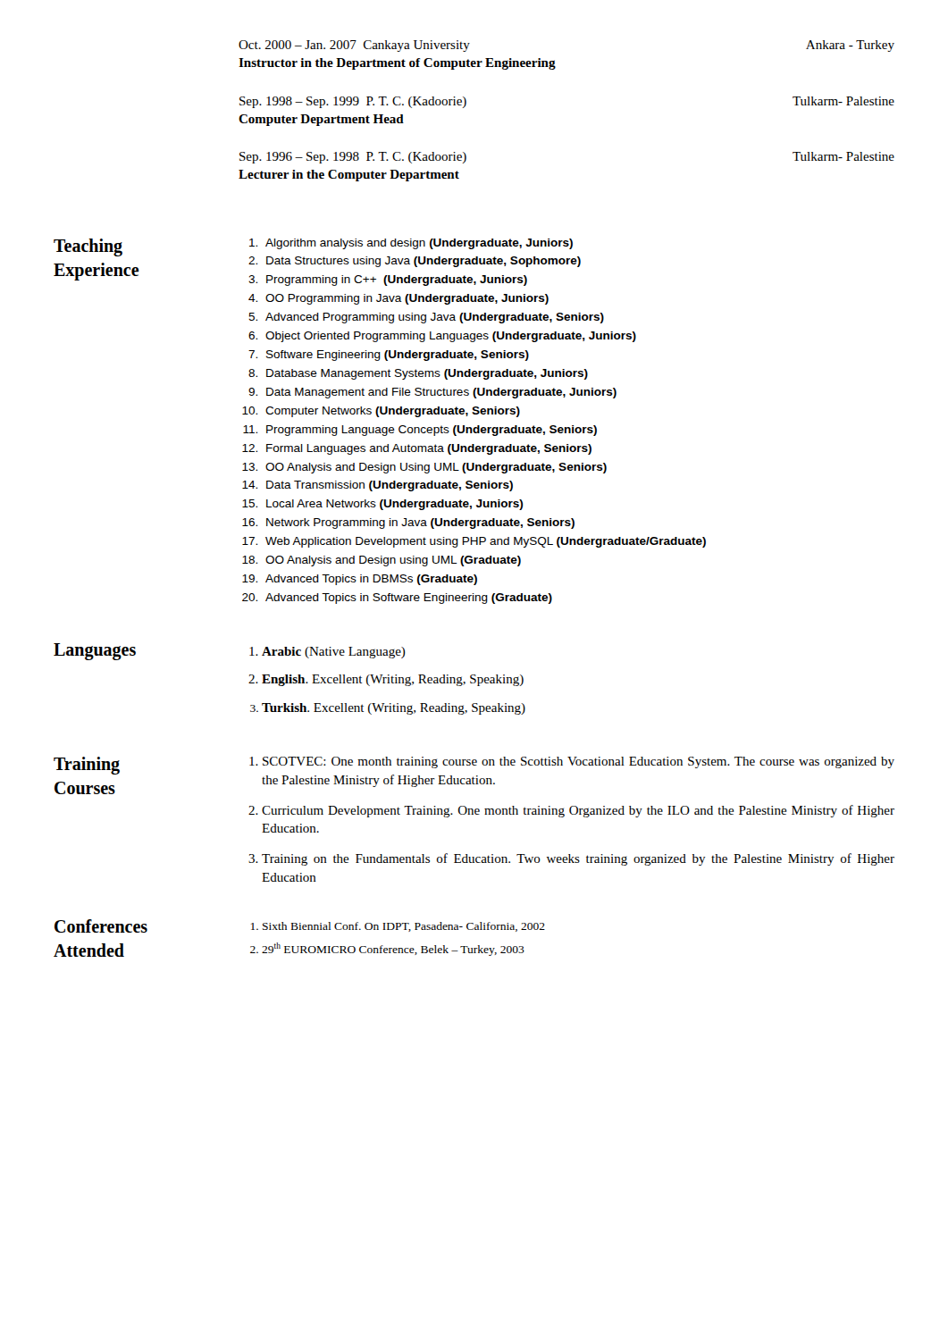| | Oct. 2000 – Jan. 2007 Cankaya University Ankara - Turkey Instructor in the Department of Computer Engineering Sep. 1998 – Sep. 1999 P. T. C. (Kadoorie) Tulkarm- Palestine Computer Department Head Sep. 1996 – Sep. 1998 P. T. C. (Kadoorie) Tulkarm- Palestine Lecturer in the Computer Department |
| Teaching Experience | Algorithm analysis and design (Undergraduate, Juniors) Data Structures using Java (Undergraduate, Sophomore) Programming in C++ (Undergraduate, Juniors) OO Programming in Java (Undergraduate, Juniors) Advanced Programming using Java (Undergraduate, Seniors) Object Oriented Programming Languages (Undergraduate, Juniors) Software Engineering (Undergraduate, Seniors) Database Management Systems (Undergraduate, Juniors) Data Management and File Structures (Undergraduate, Juniors) Computer Networks (Undergraduate, Seniors) Programming Language Concepts (Undergraduate, Seniors) Formal Languages and Automata (Undergraduate, Seniors) OO Analysis and Design Using UML (Undergraduate, Seniors) Data Transmission (Undergraduate, Seniors) Local Area Networks (Undergraduate, Juniors) Network Programming in Java (Undergraduate, Seniors) Web Application Development using PHP and MySQL (Undergraduate/Graduate) OO Analysis and Design using UML (Graduate) Advanced Topics in DBMSs (Graduate) Advanced Topics in Software Engineering (Graduate) |
| Languages | Arabic (Native Language) English . Excellent (Writing, Reading, Speaking) Turkish . Excellent (Writing, Reading, Speaking) |
| Training Courses | SCOTVEC: One month training course on the Scottish Vocational Education System. The course was organized by the Palestine Ministry of Higher Education. Curriculum Development Training. One month training Organized by the ILO and the Palestine Ministry of Higher Education. Training on the Fundamentals of Education. Two weeks training organized by the Palestine Ministry of Higher Education |
| Conferences Attended | Sixth Biennial Conf. On IDPT, Pasadena- California, 2002 29 th EUROMICRO Conference, Belek – Turkey, 2003 |